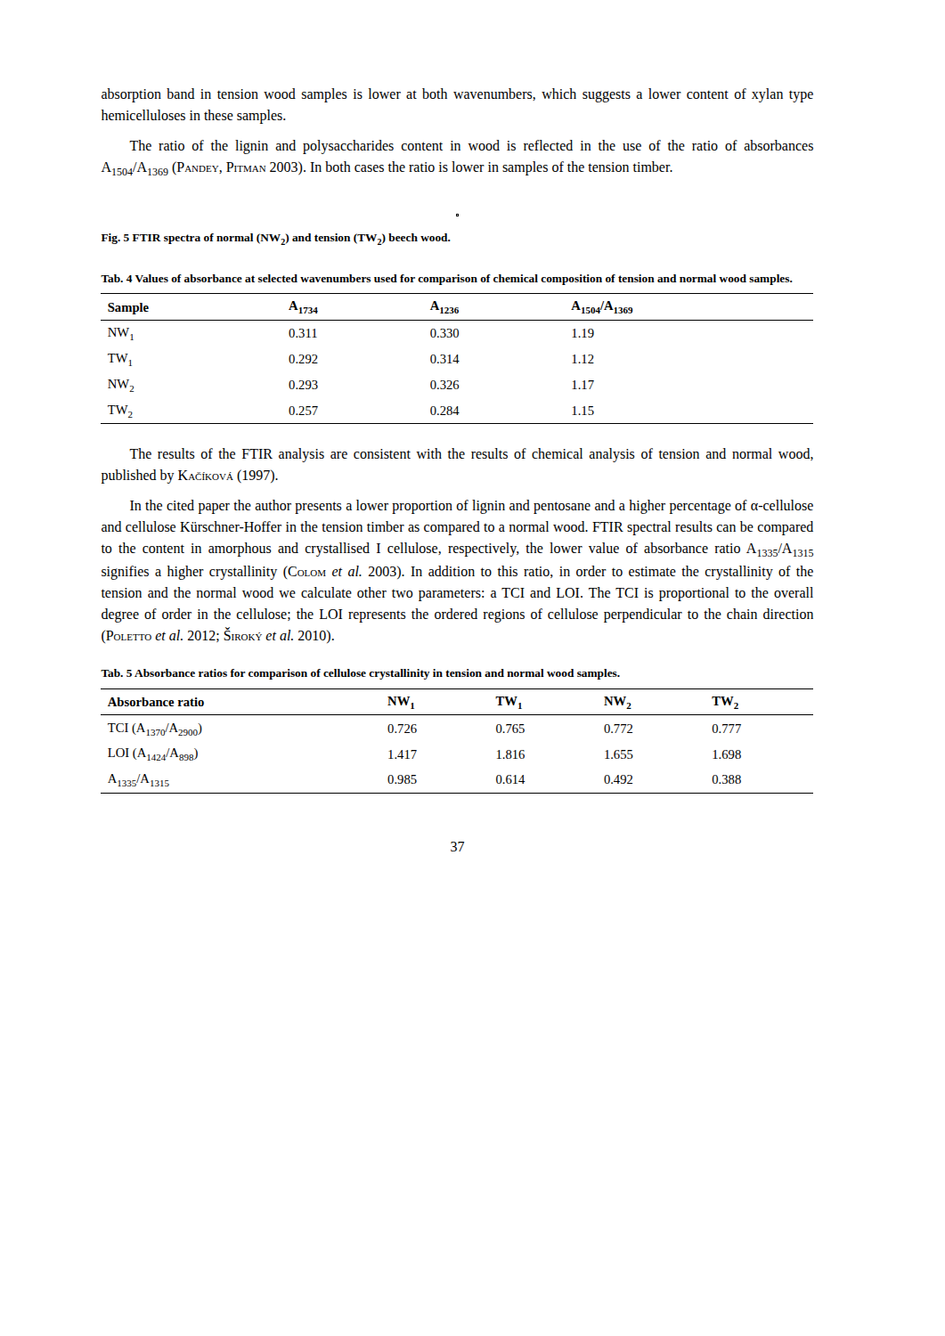absorption band in tension wood samples is lower at both wavenumbers, which suggests a lower content of xylan type hemicelluloses in these samples.
The ratio of the lignin and polysaccharides content in wood is reflected in the use of the ratio of absorbances A1504/A1369 (Pandey, Pitman 2003). In both cases the ratio is lower in samples of the tension timber.
Fig. 5 FTIR spectra of normal (NW2) and tension (TW2) beech wood.
Tab. 4 Values of absorbance at selected wavenumbers used for comparison of chemical composition of tension and normal wood samples.
| Sample | A 1734 | A 1236 | A 1504 /A 1369 |
| --- | --- | --- | --- |
| NW 1 | 0.311 | 0.330 | 1.19 |
| TW 1 | 0.292 | 0.314 | 1.12 |
| NW 2 | 0.293 | 0.326 | 1.17 |
| TW 2 | 0.257 | 0.284 | 1.15 |
The results of the FTIR analysis are consistent with the results of chemical analysis of tension and normal wood, published by Kačíková (1997).
In the cited paper the author presents a lower proportion of lignin and pentosane and a higher percentage of α-cellulose and cellulose Kürschner-Hoffer in the tension timber as compared to a normal wood. FTIR spectral results can be compared to the content in amorphous and crystallised I cellulose, respectively, the lower value of absorbance ratio A1335/A1315 signifies a higher crystallinity (Colom et al. 2003). In addition to this ratio, in order to estimate the crystallinity of the tension and the normal wood we calculate other two parameters: a TCI and LOI. The TCI is proportional to the overall degree of order in the cellulose; the LOI represents the ordered regions of cellulose perpendicular to the chain direction (Poletto et al. 2012; Široký et al. 2010).
Tab. 5 Absorbance ratios for comparison of cellulose crystallinity in tension and normal wood samples.
| Absorbance ratio | NW 1 | TW 1 | NW 2 | TW 2 |
| --- | --- | --- | --- | --- |
| TCI (A 1370 /A 2900 ) | 0.726 | 0.765 | 0.772 | 0.777 |
| LOI (A 1424 /A 898 ) | 1.417 | 1.816 | 1.655 | 1.698 |
| A 1335 /A 1315 | 0.985 | 0.614 | 0.492 | 0.388 |
37